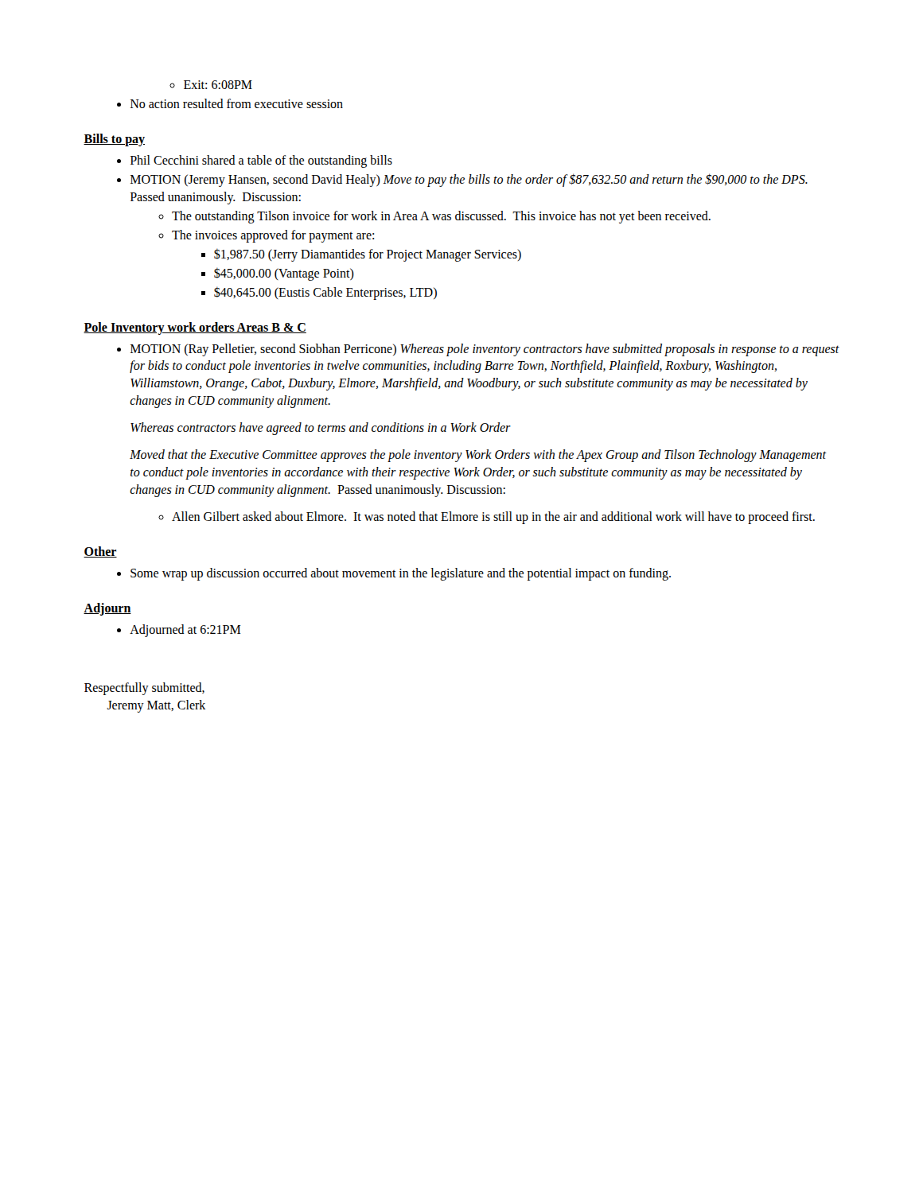Exit: 6:08PM
No action resulted from executive session
Bills to pay
Phil Cecchini shared a table of the outstanding bills
MOTION (Jeremy Hansen, second David Healy) Move to pay the bills to the order of $87,632.50 and return the $90,000 to the DPS. Passed unanimously. Discussion:
The outstanding Tilson invoice for work in Area A was discussed. This invoice has not yet been received.
The invoices approved for payment are:
$1,987.50 (Jerry Diamantides for Project Manager Services)
$45,000.00 (Vantage Point)
$40,645.00 (Eustis Cable Enterprises, LTD)
Pole Inventory work orders Areas B & C
MOTION (Ray Pelletier, second Siobhan Perricone) Whereas pole inventory contractors have submitted proposals in response to a request for bids to conduct pole inventories in twelve communities, including Barre Town, Northfield, Plainfield, Roxbury, Washington, Williamstown, Orange, Cabot, Duxbury, Elmore, Marshfield, and Woodbury, or such substitute community as may be necessitated by changes in CUD community alignment.
Whereas contractors have agreed to terms and conditions in a Work Order
Moved that the Executive Committee approves the pole inventory Work Orders with the Apex Group and Tilson Technology Management to conduct pole inventories in accordance with their respective Work Order, or such substitute community as may be necessitated by changes in CUD community alignment. Passed unanimously. Discussion:
Allen Gilbert asked about Elmore. It was noted that Elmore is still up in the air and additional work will have to proceed first.
Other
Some wrap up discussion occurred about movement in the legislature and the potential impact on funding.
Adjourn
Adjourned at 6:21PM
Respectfully submitted,
Jeremy Matt, Clerk